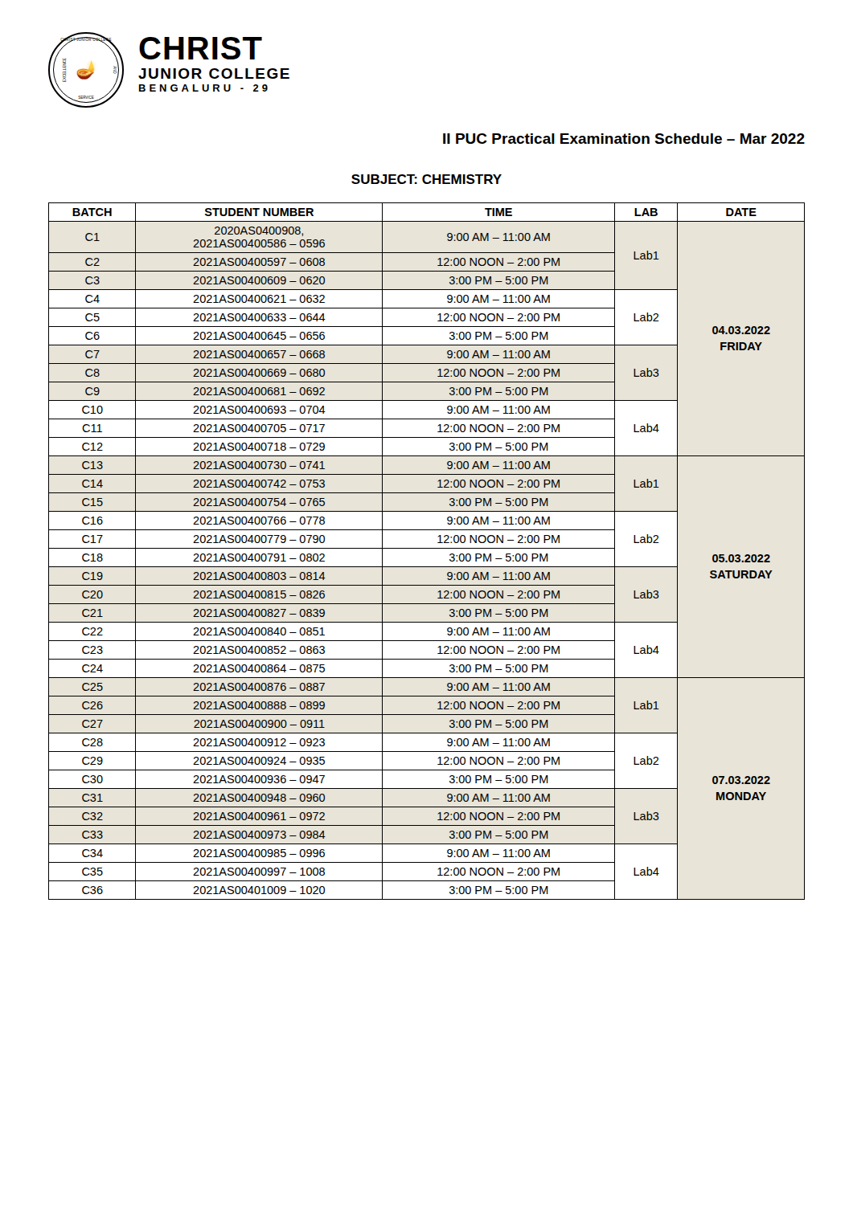CHRIST JUNIOR COLLEGE
EXCELLENCE
AND
🪔
SERVICE
CHRIST
JUNIOR COLLEGE
BENGALURU - 29
II PUC Practical Examination Schedule – Mar 2022
SUBJECT: CHEMISTRY
| BATCH | STUDENT NUMBER | TIME | LAB | DATE |
| --- | --- | --- | --- | --- |
| C1 | 2020AS0400908, 2021AS00400586 – 0596 | 9:00 AM – 11:00 AM | Lab1 | 04.03.2022 FRIDAY |
| C2 | 2021AS00400597 – 0608 | 12:00 NOON – 2:00 PM |
| C3 | 2021AS00400609 – 0620 | 3:00 PM – 5:00 PM |
| C4 | 2021AS00400621 – 0632 | 9:00 AM – 11:00 AM | Lab2 |
| C5 | 2021AS00400633 – 0644 | 12:00 NOON – 2:00 PM |
| C6 | 2021AS00400645 – 0656 | 3:00 PM – 5:00 PM |
| C7 | 2021AS00400657 – 0668 | 9:00 AM – 11:00 AM | Lab3 |
| C8 | 2021AS00400669 – 0680 | 12:00 NOON – 2:00 PM |
| C9 | 2021AS00400681 – 0692 | 3:00 PM – 5:00 PM |
| C10 | 2021AS00400693 – 0704 | 9:00 AM – 11:00 AM | Lab4 |
| C11 | 2021AS00400705 – 0717 | 12:00 NOON – 2:00 PM |
| C12 | 2021AS00400718 – 0729 | 3:00 PM – 5:00 PM |
| C13 | 2021AS00400730 – 0741 | 9:00 AM – 11:00 AM | Lab1 | 05.03.2022 SATURDAY |
| C14 | 2021AS00400742 – 0753 | 12:00 NOON – 2:00 PM |
| C15 | 2021AS00400754 – 0765 | 3:00 PM – 5:00 PM |
| C16 | 2021AS00400766 – 0778 | 9:00 AM – 11:00 AM | Lab2 |
| C17 | 2021AS00400779 – 0790 | 12:00 NOON – 2:00 PM |
| C18 | 2021AS00400791 – 0802 | 3:00 PM – 5:00 PM |
| C19 | 2021AS00400803 – 0814 | 9:00 AM – 11:00 AM | Lab3 |
| C20 | 2021AS00400815 – 0826 | 12:00 NOON – 2:00 PM |
| C21 | 2021AS00400827 – 0839 | 3:00 PM – 5:00 PM |
| C22 | 2021AS00400840 – 0851 | 9:00 AM – 11:00 AM | Lab4 |
| C23 | 2021AS00400852 – 0863 | 12:00 NOON – 2:00 PM |
| C24 | 2021AS00400864 – 0875 | 3:00 PM – 5:00 PM |
| C25 | 2021AS00400876 – 0887 | 9:00 AM – 11:00 AM | Lab1 | 07.03.2022 MONDAY |
| C26 | 2021AS00400888 – 0899 | 12:00 NOON – 2:00 PM |
| C27 | 2021AS00400900 – 0911 | 3:00 PM – 5:00 PM |
| C28 | 2021AS00400912 – 0923 | 9:00 AM – 11:00 AM | Lab2 |
| C29 | 2021AS00400924 – 0935 | 12:00 NOON – 2:00 PM |
| C30 | 2021AS00400936 – 0947 | 3:00 PM – 5:00 PM |
| C31 | 2021AS00400948 – 0960 | 9:00 AM – 11:00 AM | Lab3 |
| C32 | 2021AS00400961 – 0972 | 12:00 NOON – 2:00 PM |
| C33 | 2021AS00400973 – 0984 | 3:00 PM – 5:00 PM |
| C34 | 2021AS00400985 – 0996 | 9:00 AM – 11:00 AM | Lab4 |
| C35 | 2021AS00400997 – 1008 | 12:00 NOON – 2:00 PM |
| C36 | 2021AS00401009 – 1020 | 3:00 PM – 5:00 PM |